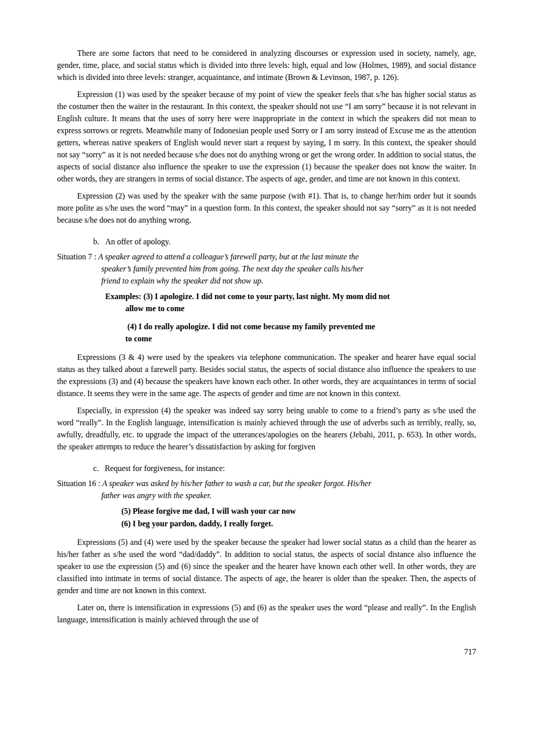There are some factors that need to be considered in analyzing discourses or expression used in society, namely, age, gender, time, place, and social status which is divided into three levels: high, equal and low (Holmes, 1989), and social distance which is divided into three levels: stranger, acquaintance, and intimate (Brown & Levinson, 1987, p. 126).
Expression (1) was used by the speaker because of my point of view the speaker feels that s/he has higher social status as the costumer then the waiter in the restaurant. In this context, the speaker should not use “I am sorry” because it is not relevant in English culture. It means that the uses of sorry here were inappropriate in the context in which the speakers did not mean to express sorrows or regrets. Meanwhile many of Indonesian people used Sorry or I am sorry instead of Excuse me as the attention getters, whereas native speakers of English would never start a request by saying, I m sorry. In this context, the speaker should not say “sorry” as it is not needed because s/he does not do anything wrong or get the wrong order. In addition to social status, the aspects of social distance also influence the speaker to use the expression (1) because the speaker does not know the waiter. In other words, they are strangers in terms of social distance. The aspects of age, gender, and time are not known in this context.
Expression (2) was used by the speaker with the same purpose (with #1). That is, to change her/him order but it sounds more polite as s/he uses the word “may” in a question form. In this context, the speaker should not say “sorry” as it is not needed because s/he does not do anything wrong.
b. An offer of apology.
Situation 7 : A speaker agreed to attend a colleague’s farewell party, but at the last minute the speaker’s family prevented him from going. The next day the speaker calls his/her friend to explain why the speaker did not show up.
Examples: (3) I apologize. I did not come to your party, last night. My mom did not allow me to come
(4) I do really apologize. I did not come because my family prevented me to come
Expressions (3 & 4) were used by the speakers via telephone communication. The speaker and hearer have equal social status as they talked about a farewell party. Besides social status, the aspects of social distance also influence the speakers to use the expressions (3) and (4) because the speakers have known each other. In other words, they are acquaintances in terms of social distance. It seems they were in the same age. The aspects of gender and time are not known in this context.
Especially, in expression (4) the speaker was indeed say sorry being unable to come to a friend’s party as s/he used the word “really”. In the English language, intensification is mainly achieved through the use of adverbs such as terribly, really, so, awfully, dreadfully, etc. to upgrade the impact of the utterances/apologies on the hearers (Jebahi, 2011, p. 653). In other words, the speaker attempts to reduce the hearer’s dissatisfaction by asking for forgiven
c. Request for forgiveness, for instance:
Situation 16 : A speaker was asked by his/her father to wash a car, but the speaker forgot. His/her father was angry with the speaker.
(5) Please forgive me dad, I will wash your car now
(6) I beg your pardon, daddy, I really forget.
Expressions (5) and (4) were used by the speaker because the speaker had lower social status as a child than the hearer as his/her father as s/he used the word “dad/daddy”. In addition to social status, the aspects of social distance also influence the speaker to use the expression (5) and (6) since the speaker and the hearer have known each other well. In other words, they are classified into intimate in terms of social distance. The aspects of age, the hearer is older than the speaker. Then, the aspects of gender and time are not known in this context.
Later on, there is intensification in expressions (5) and (6) as the speaker uses the word “please and really”. In the English language, intensification is mainly achieved through the use of
717